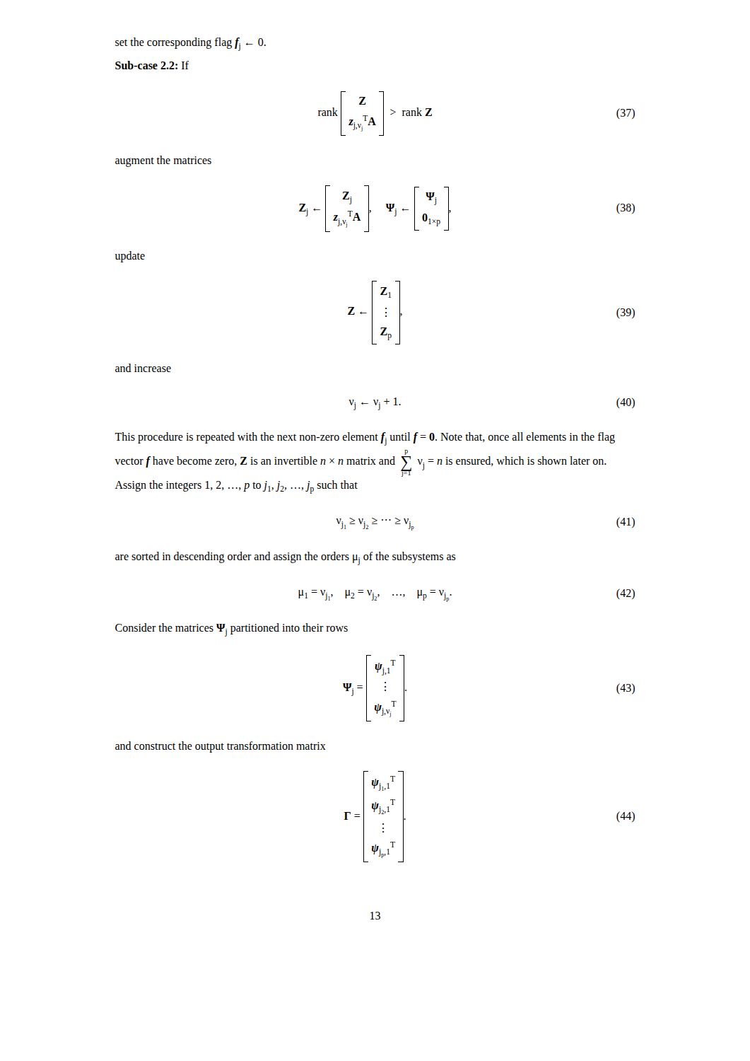set the corresponding flag fj ← 0.
Sub-case 2.2: If
rank Z zj,νjTA > rank Z
(37)
augment the matrices
Zj ← Zj zj,νjTA , Ψj ← Ψj 01×p ,
(38)
update
Z ← Z1 ⋮ Zp ,
(39)
and increase
νj ← νj + 1.
(40)
This procedure is repeated with the next non-zero element fj until f = 0. Note that, once all elements in the flag vector f have become zero, Z is an invertible n × n matrix and p∑j=1 νj = n is ensured, which is shown later on. Assign the integers 1, 2, …, p to j1, j2, …, jp such that
νj1 ≥ νj2 ≥ ··· ≥ νjp
(41)
are sorted in descending order and assign the orders μj of the subsystems as
μ1 = νj1, μ2 = νj2, …, μp = νjp.
(42)
Consider the matrices Ψj partitioned into their rows
Ψj = ψj,1T ⋮ ψj,νjT .
(43)
and construct the output transformation matrix
Γ = ψj1,1T ψj2,1T ⋮ ψjp,1T .
(44)
13